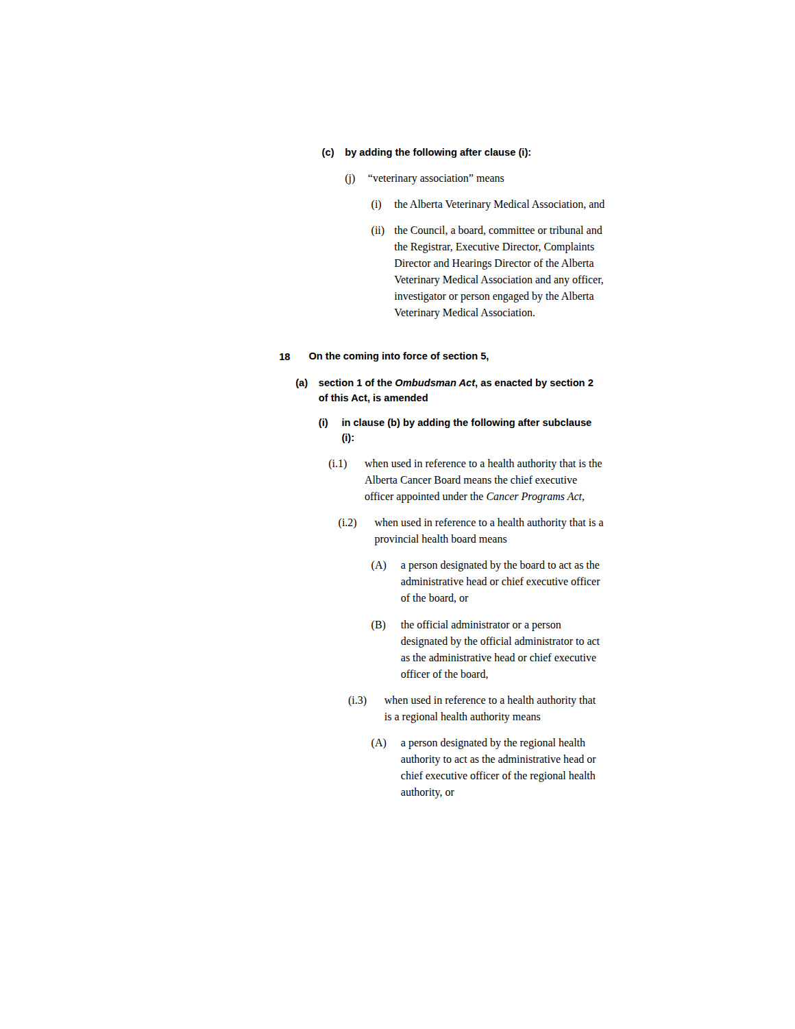(c)
by adding the following after clause (i):
(j)
“veterinary association” means
(i)
the Alberta Veterinary Medical Association, and
(ii)
the Council, a board, committee or tribunal and the Registrar, Executive Director, Complaints Director and Hearings Director of the Alberta Veterinary Medical Association and any officer, investigator or person engaged by the Alberta Veterinary Medical Association.
18
On the coming into force of section 5,
(a)
section 1 of the Ombudsman Act, as enacted by section 2 of this Act, is amended
(i)
in clause (b) by adding the following after subclause (i):
(i.1)
when used in reference to a health authority that is the Alberta Cancer Board means the chief executive officer appointed under the Cancer Programs Act,
(i.2)
when used in reference to a health authority that is a provincial health board means
(A)
a person designated by the board to act as the administrative head or chief executive officer of the board, or
(B)
the official administrator or a person designated by the official administrator to act as the administrative head or chief executive officer of the board,
(i.3)
when used in reference to a health authority that is a regional health authority means
(A)
a person designated by the regional health authority to act as the administrative head or chief executive officer of the regional health authority, or